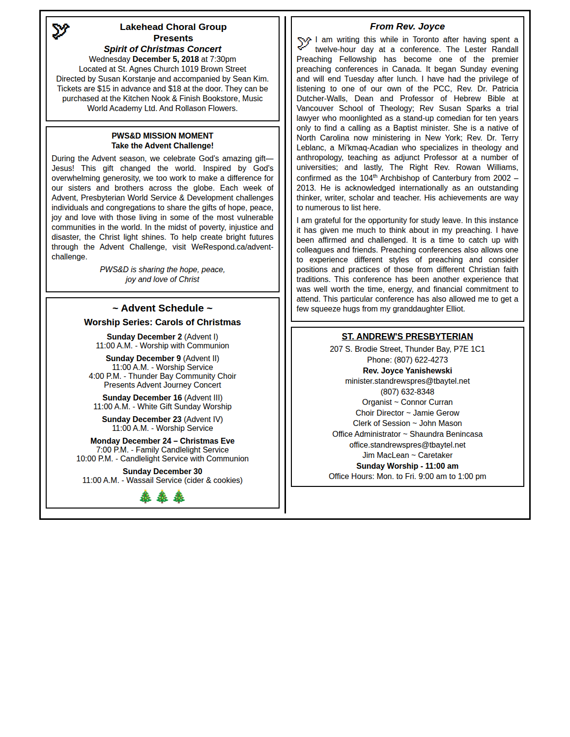🕊 Lakehead Choral Group
Presents
Spirit of Christmas Concert
Wednesday December 5, 2018 at 7:30pm
Located at St. Agnes Church 1019 Brown Street
Directed by Susan Korstanje and accompanied by Sean Kim. Tickets are $15 in advance and $18 at the door. They can be purchased at the Kitchen Nook & Finish Bookstore, Music World Academy Ltd. And Rollason Flowers.
PWS&D MISSION MOMENT
Take the Advent Challenge!
During the Advent season, we celebrate God's amazing gift—Jesus! This gift changed the world. Inspired by God's overwhelming generosity, we too work to make a difference for our sisters and brothers across the globe. Each week of Advent, Presbyterian World Service & Development challenges individuals and congregations to share the gifts of hope, peace, joy and love with those living in some of the most vulnerable communities in the world. In the midst of poverty, injustice and disaster, the Christ light shines. To help create bright futures through the Advent Challenge, visit WeRespond.ca/advent-challenge.
PWS&D is sharing the hope, peace,
joy and love of Christ
~ Advent Schedule ~
Worship Series: Carols of Christmas
Sunday December 2 (Advent I)
11:00 A.M. - Worship with Communion
Sunday December 9 (Advent II)
11:00 A.M. - Worship Service
4:00 P.M. - Thunder Bay Community Choir
Presents Advent Journey Concert
Sunday December 16 (Advent III)
11:00 A.M. - White Gift Sunday Worship
Sunday December 23 (Advent IV)
11:00 A.M. - Worship Service
Monday December 24 – Christmas Eve
7:00 P.M. - Family Candlelight Service
10:00 P.M. - Candlelight Service with Communion
Sunday December 30
11:00 A.M. - Wassail Service (cider & cookies)
🎄🎄🎄
From Rev. Joyce
🕊I am writing this while in Toronto after having spent a twelve-hour day at a conference. The Lester Randall Preaching Fellowship has become one of the premier preaching conferences in Canada. It began Sunday evening and will end Tuesday after lunch. I have had the privilege of listening to one of our own of the PCC, Rev. Dr. Patricia Dutcher-Walls, Dean and Professor of Hebrew Bible at Vancouver School of Theology; Rev Susan Sparks a trial lawyer who moonlighted as a stand-up comedian for ten years only to find a calling as a Baptist minister. She is a native of North Carolina now ministering in New York; Rev. Dr. Terry Leblanc, a Mi'kmaq-Acadian who specializes in theology and anthropology, teaching as adjunct Professor at a number of universities; and lastly, The Right Rev. Rowan Williams, confirmed as the 104th Archbishop of Canterbury from 2002 – 2013. He is acknowledged internationally as an outstanding thinker, writer, scholar and teacher. His achievements are way to numerous to list here.
I am grateful for the opportunity for study leave. In this instance it has given me much to think about in my preaching. I have been affirmed and challenged. It is a time to catch up with colleagues and friends. Preaching conferences also allows one to experience different styles of preaching and consider positions and practices of those from different Christian faith traditions. This conference has been another experience that was well worth the time, energy, and financial commitment to attend. This particular conference has also allowed me to get a few squeeze hugs from my granddaughter Elliot.
ST. ANDREW'S PRESBYTERIAN
207 S. Brodie Street, Thunder Bay, P7E 1C1
Phone: (807) 622-4273
Rev. Joyce Yanishewski
minister.standrewspres@tbaytel.net
(807) 632-8348
Organist ~ Connor Curran
Choir Director ~ Jamie Gerow
Clerk of Session ~ John Mason
Office Administrator ~ Shaundra Benincasa
office.standrewspres@tbaytel.net
Jim MacLean ~ Caretaker
Sunday Worship - 11:00 am
Office Hours: Mon. to Fri. 9:00 am to 1:00 pm